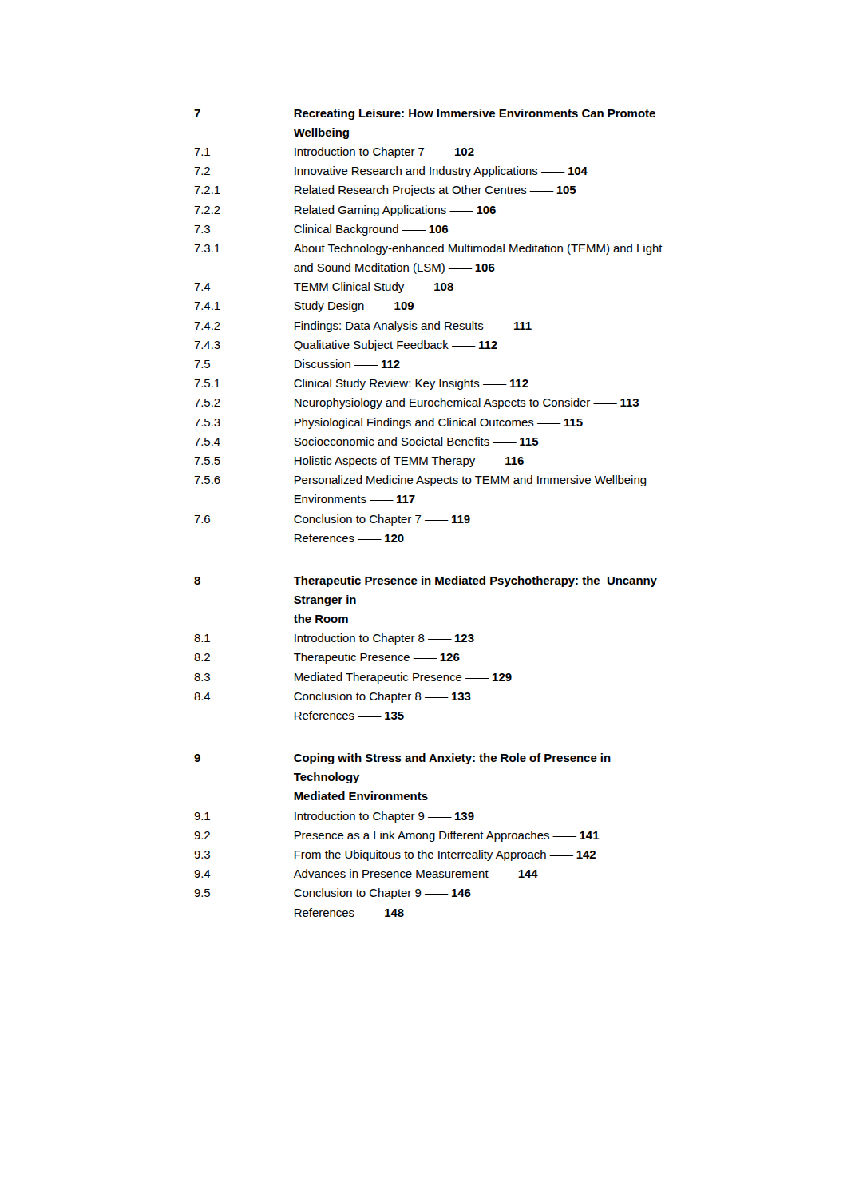| 7 | | Recreating Leisure: How Immersive Environments Can Promote Wellbeing |
| 7.1 | | Introduction to Chapter 7 —— 102 |
| 7.2 | | Innovative Research and Industry Applications —— 104 |
| 7.2.1 | | Related Research Projects at Other Centres —— 105 |
| 7.2.2 | | Related Gaming Applications —— 106 |
| 7.3 | | Clinical Background —— 106 |
| 7.3.1 | | About Technology-enhanced Multimodal Meditation (TEMM) and Light and Sound Meditation (LSM) —— 106 |
| 7.4 | | TEMM Clinical Study —— 108 |
| 7.4.1 | | Study Design —— 109 |
| 7.4.2 | | Findings: Data Analysis and Results —— 111 |
| 7.4.3 | | Qualitative Subject Feedback —— 112 |
| 7.5 | | Discussion —— 112 |
| 7.5.1 | | Clinical Study Review: Key Insights —— 112 |
| 7.5.2 | | Neurophysiology and Eurochemical Aspects to Consider —— 113 |
| 7.5.3 | | Physiological Findings and Clinical Outcomes —— 115 |
| 7.5.4 | | Socioeconomic and Societal Benefits —— 115 |
| 7.5.5 | | Holistic Aspects of TEMM Therapy —— 116 |
| 7.5.6 | | Personalized Medicine Aspects to TEMM and Immersive Wellbeing Environments —— 117 |
| 7.6 | | Conclusion to Chapter 7 —— 119 |
| | | References —— 120 |
| 8 | | Therapeutic Presence in Mediated Psychotherapy: the Uncanny Stranger in the Room |
| 8.1 | | Introduction to Chapter 8 —— 123 |
| 8.2 | | Therapeutic Presence —— 126 |
| 8.3 | | Mediated Therapeutic Presence —— 129 |
| 8.4 | | Conclusion to Chapter 8 —— 133 |
| | | References —— 135 |
| 9 | | Coping with Stress and Anxiety: the Role of Presence in Technology Mediated Environments |
| 9.1 | | Introduction to Chapter 9 —— 139 |
| 9.2 | | Presence as a Link Among Different Approaches —— 141 |
| 9.3 | | From the Ubiquitous to the Interreality Approach —— 142 |
| 9.4 | | Advances in Presence Measurement —— 144 |
| 9.5 | | Conclusion to Chapter 9 —— 146 |
| | | References —— 148 |